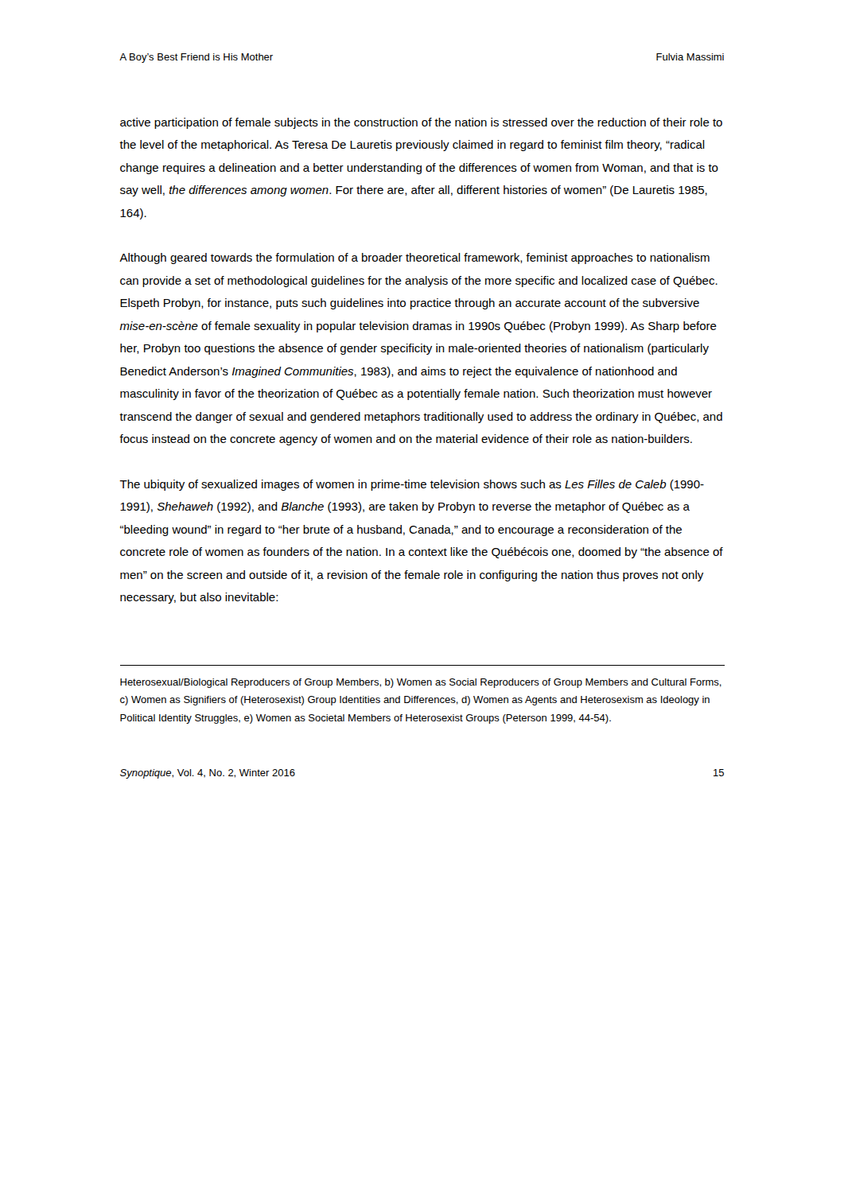A Boy’s Best Friend is His Mother Fulvia Massimi
active participation of female subjects in the construction of the nation is stressed over the reduction of their role to the level of the metaphorical. As Teresa De Lauretis previously claimed in regard to feminist film theory, “radical change requires a delineation and a better understanding of the differences of women from Woman, and that is to say well, the differences among women. For there are, after all, different histories of women” (De Lauretis 1985, 164).
Although geared towards the formulation of a broader theoretical framework, feminist approaches to nationalism can provide a set of methodological guidelines for the analysis of the more specific and localized case of Québec. Elspeth Probyn, for instance, puts such guidelines into practice through an accurate account of the subversive mise-en-scène of female sexuality in popular television dramas in 1990s Québec (Probyn 1999). As Sharp before her, Probyn too questions the absence of gender specificity in male-oriented theories of nationalism (particularly Benedict Anderson’s Imagined Communities, 1983), and aims to reject the equivalence of nationhood and masculinity in favor of the theorization of Québec as a potentially female nation. Such theorization must however transcend the danger of sexual and gendered metaphors traditionally used to address the ordinary in Québec, and focus instead on the concrete agency of women and on the material evidence of their role as nation-builders.
The ubiquity of sexualized images of women in prime-time television shows such as Les Filles de Caleb (1990-1991), Shehaweh (1992), and Blanche (1993), are taken by Probyn to reverse the metaphor of Québec as a “bleeding wound” in regard to “her brute of a husband, Canada,” and to encourage a reconsideration of the concrete role of women as founders of the nation. In a context like the Québécois one, doomed by “the absence of men” on the screen and outside of it, a revision of the female role in configuring the nation thus proves not only necessary, but also inevitable:
Heterosexual/Biological Reproducers of Group Members, b) Women as Social Reproducers of Group Members and Cultural Forms, c) Women as Signifiers of (Heterosexist) Group Identities and Differences, d) Women as Agents and Heterosexism as Ideology in Political Identity Struggles, e) Women as Societal Members of Heterosexist Groups (Peterson 1999, 44-54).
Synoptique, Vol. 4, No. 2, Winter 2016 15